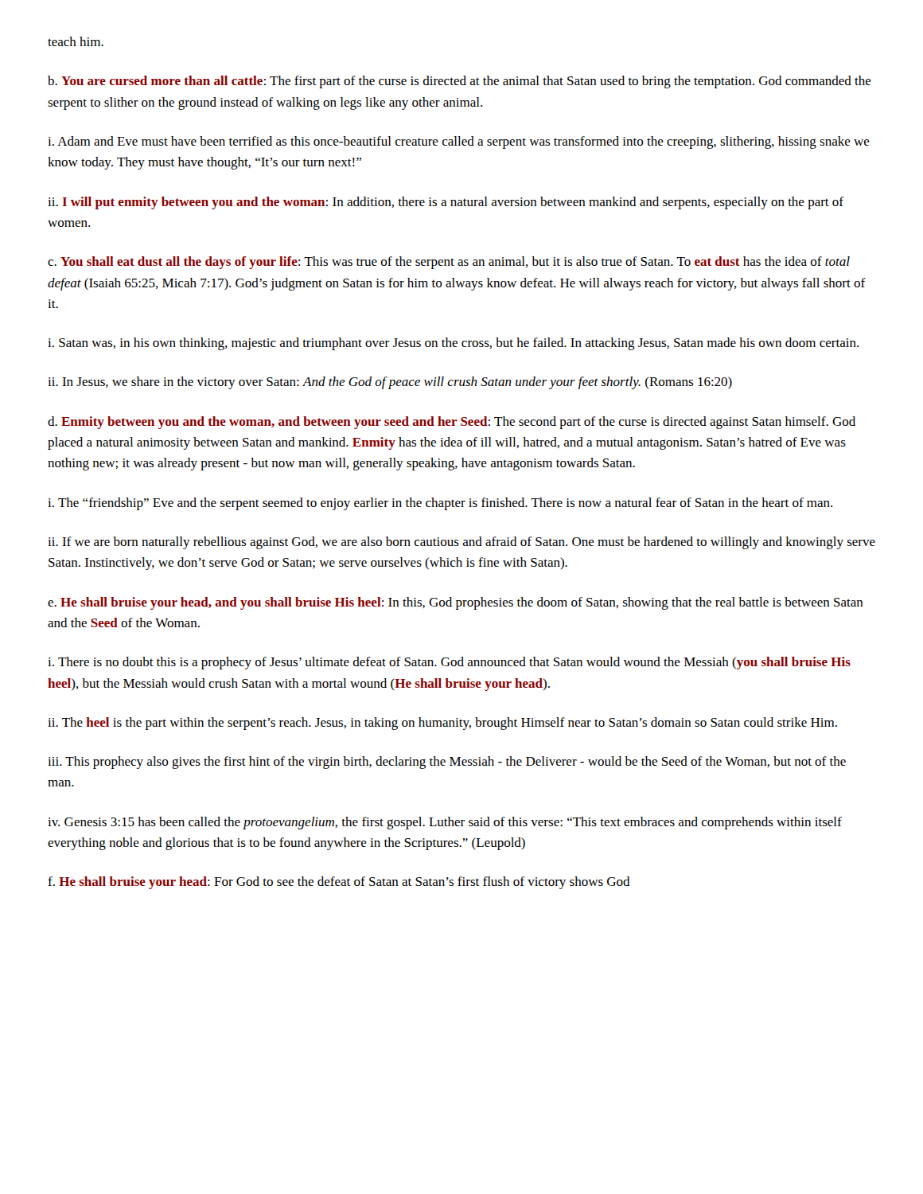teach him.
b. You are cursed more than all cattle: The first part of the curse is directed at the animal that Satan used to bring the temptation. God commanded the serpent to slither on the ground instead of walking on legs like any other animal.
i. Adam and Eve must have been terrified as this once-beautiful creature called a serpent was transformed into the creeping, slithering, hissing snake we know today. They must have thought, “It’s our turn next!”
ii. I will put enmity between you and the woman: In addition, there is a natural aversion between mankind and serpents, especially on the part of women.
c. You shall eat dust all the days of your life: This was true of the serpent as an animal, but it is also true of Satan. To eat dust has the idea of total defeat (Isaiah 65:25, Micah 7:17). God’s judgment on Satan is for him to always know defeat. He will always reach for victory, but always fall short of it.
i. Satan was, in his own thinking, majestic and triumphant over Jesus on the cross, but he failed. In attacking Jesus, Satan made his own doom certain.
ii. In Jesus, we share in the victory over Satan: And the God of peace will crush Satan under your feet shortly. (Romans 16:20)
d. Enmity between you and the woman, and between your seed and her Seed: The second part of the curse is directed against Satan himself. God placed a natural animosity between Satan and mankind. Enmity has the idea of ill will, hatred, and a mutual antagonism. Satan’s hatred of Eve was nothing new; it was already present - but now man will, generally speaking, have antagonism towards Satan.
i. The “friendship” Eve and the serpent seemed to enjoy earlier in the chapter is finished. There is now a natural fear of Satan in the heart of man.
ii. If we are born naturally rebellious against God, we are also born cautious and afraid of Satan. One must be hardened to willingly and knowingly serve Satan. Instinctively, we don’t serve God or Satan; we serve ourselves (which is fine with Satan).
e. He shall bruise your head, and you shall bruise His heel: In this, God prophesies the doom of Satan, showing that the real battle is between Satan and the Seed of the Woman.
i. There is no doubt this is a prophecy of Jesus’ ultimate defeat of Satan. God announced that Satan would wound the Messiah (you shall bruise His heel), but the Messiah would crush Satan with a mortal wound (He shall bruise your head).
ii. The heel is the part within the serpent’s reach. Jesus, in taking on humanity, brought Himself near to Satan’s domain so Satan could strike Him.
iii. This prophecy also gives the first hint of the virgin birth, declaring the Messiah - the Deliverer - would be the Seed of the Woman, but not of the man.
iv. Genesis 3:15 has been called the protoevangelium, the first gospel. Luther said of this verse: “This text embraces and comprehends within itself everything noble and glorious that is to be found anywhere in the Scriptures.” (Leupold)
f. He shall bruise your head: For God to see the defeat of Satan at Satan’s first flush of victory shows God